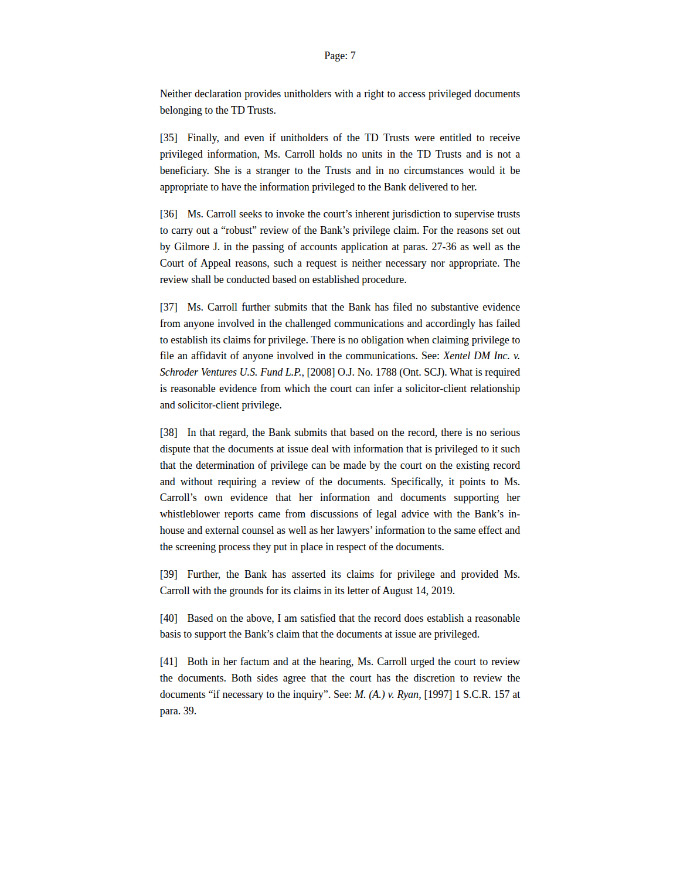Page: 7
Neither declaration provides unitholders with a right to access privileged documents belonging to the TD Trusts.
[35] Finally, and even if unitholders of the TD Trusts were entitled to receive privileged information, Ms. Carroll holds no units in the TD Trusts and is not a beneficiary. She is a stranger to the Trusts and in no circumstances would it be appropriate to have the information privileged to the Bank delivered to her.
[36] Ms. Carroll seeks to invoke the court’s inherent jurisdiction to supervise trusts to carry out a “robust” review of the Bank’s privilege claim. For the reasons set out by Gilmore J. in the passing of accounts application at paras. 27-36 as well as the Court of Appeal reasons, such a request is neither necessary nor appropriate. The review shall be conducted based on established procedure.
[37] Ms. Carroll further submits that the Bank has filed no substantive evidence from anyone involved in the challenged communications and accordingly has failed to establish its claims for privilege. There is no obligation when claiming privilege to file an affidavit of anyone involved in the communications. See: Xentel DM Inc. v. Schroder Ventures U.S. Fund L.P., [2008] O.J. No. 1788 (Ont. SCJ). What is required is reasonable evidence from which the court can infer a solicitor-client relationship and solicitor-client privilege.
[38] In that regard, the Bank submits that based on the record, there is no serious dispute that the documents at issue deal with information that is privileged to it such that the determination of privilege can be made by the court on the existing record and without requiring a review of the documents. Specifically, it points to Ms. Carroll’s own evidence that her information and documents supporting her whistleblower reports came from discussions of legal advice with the Bank’s in-house and external counsel as well as her lawyers’ information to the same effect and the screening process they put in place in respect of the documents.
[39] Further, the Bank has asserted its claims for privilege and provided Ms. Carroll with the grounds for its claims in its letter of August 14, 2019.
[40] Based on the above, I am satisfied that the record does establish a reasonable basis to support the Bank’s claim that the documents at issue are privileged.
[41] Both in her factum and at the hearing, Ms. Carroll urged the court to review the documents. Both sides agree that the court has the discretion to review the documents “if necessary to the inquiry”. See: M. (A.) v. Ryan, [1997] 1 S.C.R. 157 at para. 39.